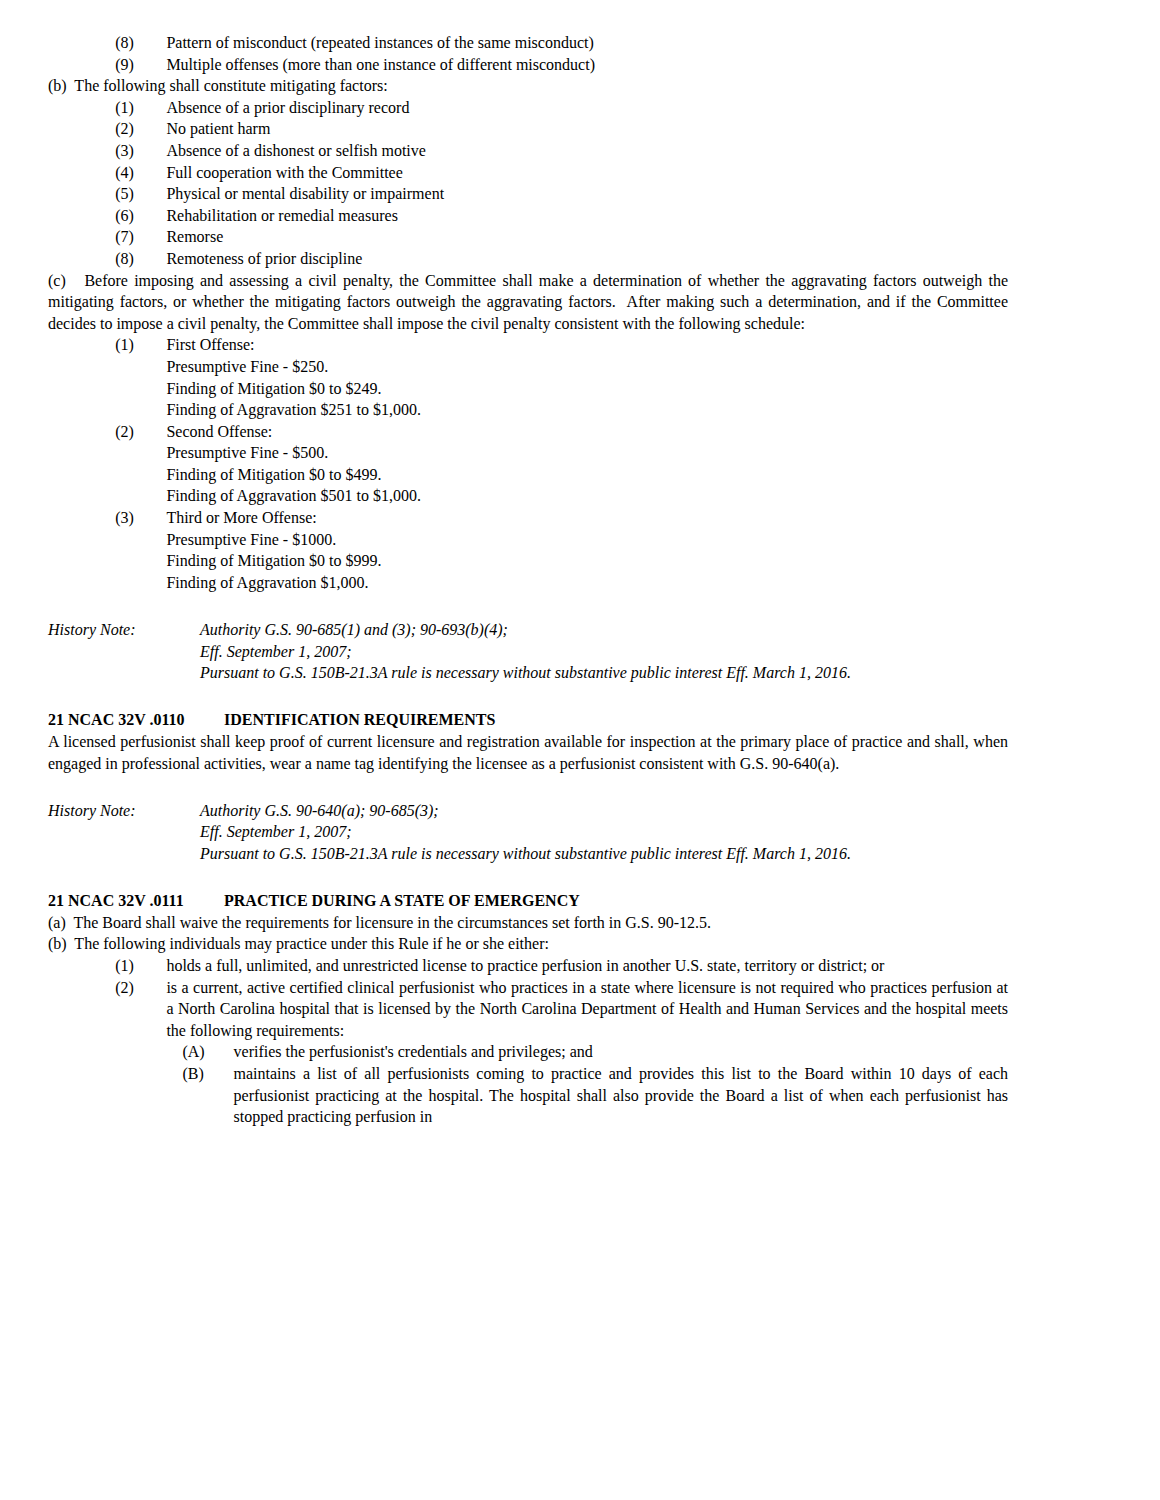(8)
Pattern of misconduct (repeated instances of the same misconduct)
(9)
Multiple offenses (more than one instance of different misconduct)
(b) The following shall constitute mitigating factors:
(1)
Absence of a prior disciplinary record
(2)
No patient harm
(3)
Absence of a dishonest or selfish motive
(4)
Full cooperation with the Committee
(5)
Physical or mental disability or impairment
(6)
Rehabilitation or remedial measures
(7)
Remorse
(8)
Remoteness of prior discipline
(c) Before imposing and assessing a civil penalty, the Committee shall make a determination of whether the aggravating factors outweigh the mitigating factors, or whether the mitigating factors outweigh the aggravating factors. After making such a determination, and if the Committee decides to impose a civil penalty, the Committee shall impose the civil penalty consistent with the following schedule:
(1)
First Offense:
Presumptive Fine - $250.
Finding of Mitigation $0 to $249.
Finding of Aggravation $251 to $1,000.
(2)
Second Offense:
Presumptive Fine - $500.
Finding of Mitigation $0 to $499.
Finding of Aggravation $501 to $1,000.
(3)
Third or More Offense:
Presumptive Fine - $1000.
Finding of Mitigation $0 to $999.
Finding of Aggravation $1,000.
History Note:
Authority G.S. 90-685(1) and (3); 90-693(b)(4);
Eff. September 1, 2007;
Pursuant to G.S. 150B-21.3A rule is necessary without substantive public interest Eff. March 1, 2016.
21 NCAC 32V .0110 IDENTIFICATION REQUIREMENTS
A licensed perfusionist shall keep proof of current licensure and registration available for inspection at the primary place of practice and shall, when engaged in professional activities, wear a name tag identifying the licensee as a perfusionist consistent with G.S. 90-640(a).
History Note:
Authority G.S. 90-640(a); 90-685(3);
Eff. September 1, 2007;
Pursuant to G.S. 150B-21.3A rule is necessary without substantive public interest Eff. March 1, 2016.
21 NCAC 32V .0111 PRACTICE DURING A STATE OF EMERGENCY
(a) The Board shall waive the requirements for licensure in the circumstances set forth in G.S. 90-12.5.
(b) The following individuals may practice under this Rule if he or she either:
(1)
holds a full, unlimited, and unrestricted license to practice perfusion in another U.S. state, territory or district; or
(2)
is a current, active certified clinical perfusionist who practices in a state where licensure is not required who practices perfusion at a North Carolina hospital that is licensed by the North Carolina Department of Health and Human Services and the hospital meets the following requirements:
(A)
verifies the perfusionist's credentials and privileges; and
(B)
maintains a list of all perfusionists coming to practice and provides this list to the Board within 10 days of each perfusionist practicing at the hospital. The hospital shall also provide the Board a list of when each perfusionist has stopped practicing perfusion in